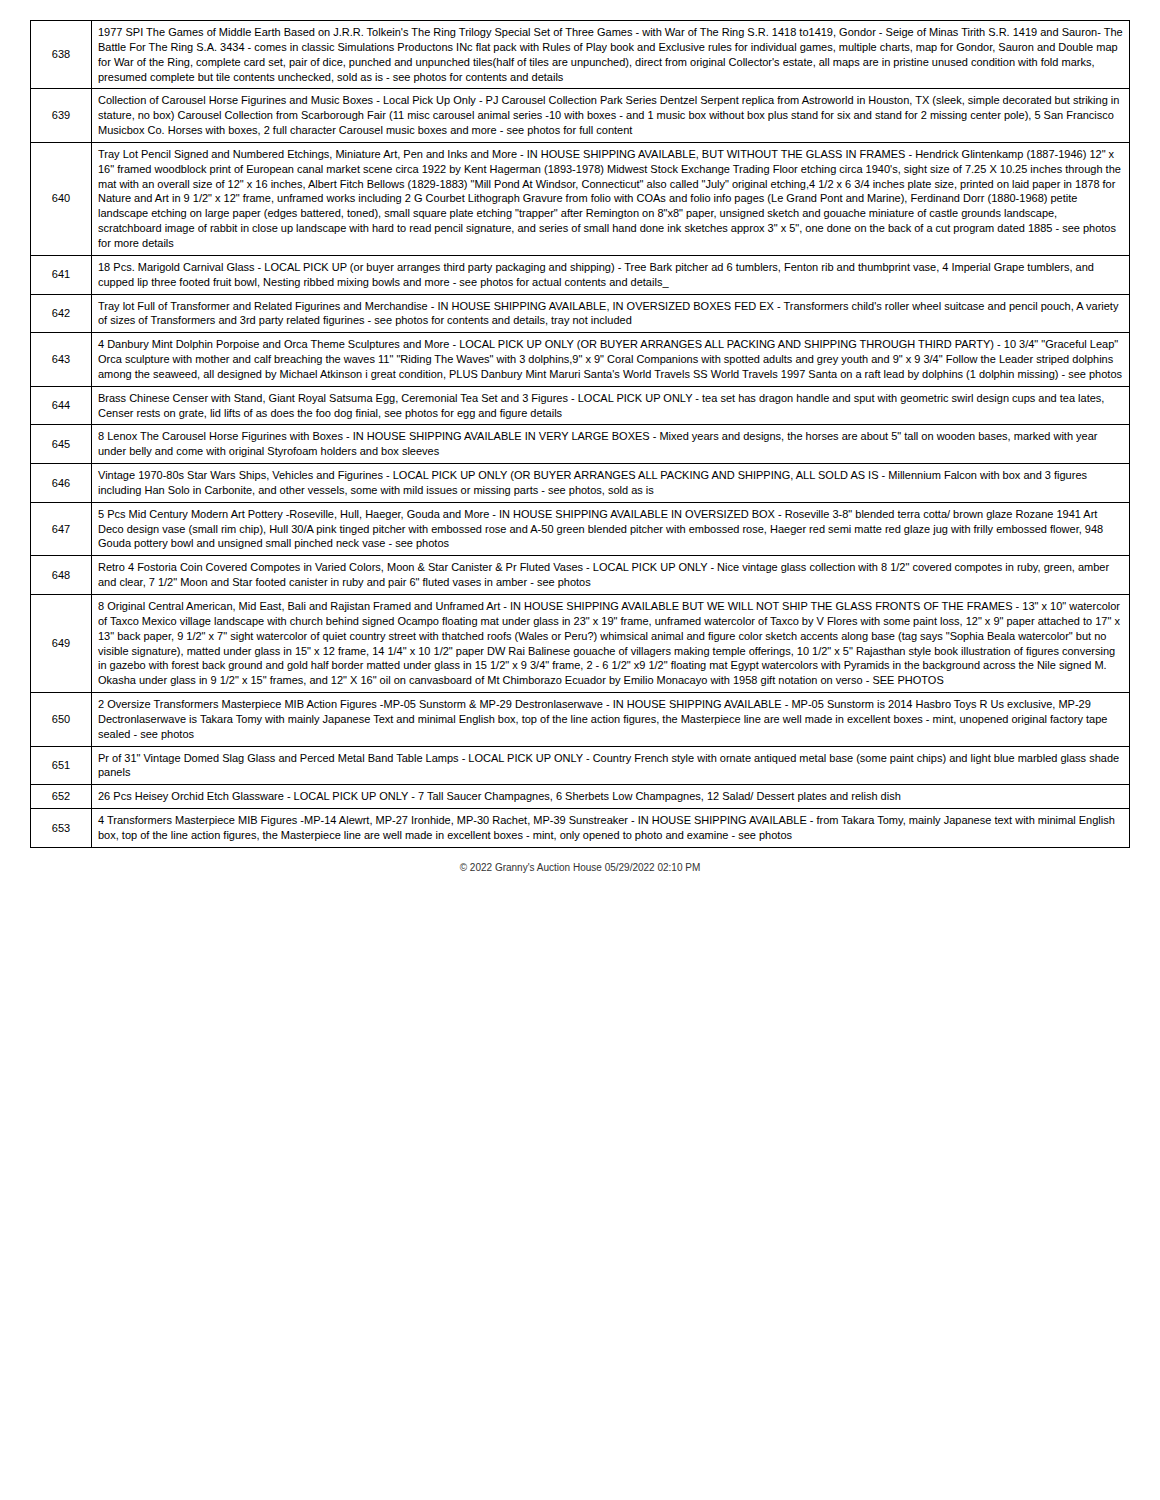| 638 | 1977 SPI The Games of Middle Earth Based on J.R.R. Tolkein's The Ring Trilogy Special Set of Three Games - with War of The Ring S.R. 1418 to1419, Gondor - Seige of Minas Tirith S.R. 1419 and Sauron- The Battle For The Ring S.A. 3434 - comes in classic Simulations Productons INc flat pack with Rules of Play book and Exclusive rules for individual games, multiple charts, map for Gondor, Sauron and Double map for War of the Ring, complete card set, pair of dice, punched and unpunched tiles(half of tiles are unpunched), direct from original Collector's estate, all maps are in pristine unused condition with fold marks, presumed complete but tile contents unchecked, sold as is - see photos for contents and details |
| 639 | Collection of Carousel Horse Figurines and Music Boxes - Local Pick Up Only - PJ Carousel Collection Park Series Dentzel Serpent replica from Astroworld in Houston, TX (sleek, simple decorated but striking in stature, no box) Carousel Collection from Scarborough Fair (11 misc carousel animal series -10 with boxes - and 1 music box without box plus stand for six and stand for 2 missing center pole), 5 San Francisco Musicbox Co. Horses with boxes, 2 full character Carousel music boxes and more - see photos for full content |
| 640 | Tray Lot Pencil Signed and Numbered Etchings, Miniature Art, Pen and Inks and More - IN HOUSE SHIPPING AVAILABLE, BUT WITHOUT THE GLASS IN FRAMES - Hendrick Glintenkamp (1887-1946) 12" x 16" framed woodblock print of European canal market scene circa 1922 by Kent Hagerman (1893-1978) Midwest Stock Exchange Trading Floor etching circa 1940's, sight size of 7.25 X 10.25 inches through the mat with an overall size of 12" x 16 inches, Albert Fitch Bellows (1829-1883) "Mill Pond At Windsor, Connecticut" also called "July" original etching,4 1/2 x 6 3/4 inches plate size, printed on laid paper in 1878 for Nature and Art in 9 1/2" x 12" frame, unframed works including 2 G Courbet Lithograph Gravure from folio with COAs and folio info pages (Le Grand Pont and Marine), Ferdinand Dorr (1880-1968) petite landscape etching on large paper (edges battered, toned), small square plate etching "trapper" after Remington on 8"x8" paper, unsigned sketch and gouache miniature of castle grounds landscape, scratchboard image of rabbit in close up landscape with hard to read pencil signature, and series of small hand done ink sketches approx 3" x 5", one done on the back of a cut program dated 1885 - see photos for more details |
| 641 | 18 Pcs. Marigold Carnival Glass - LOCAL PICK UP (or buyer arranges third party packaging and shipping) - Tree Bark pitcher ad 6 tumblers, Fenton rib and thumbprint vase, 4 Imperial Grape tumblers, and cupped lip three footed fruit bowl, Nesting ribbed mixing bowls and more - see photos for actual contents and details_ |
| 642 | Tray lot Full of Transformer and Related Figurines and Merchandise - IN HOUSE SHIPPING AVAILABLE, IN OVERSIZED BOXES FED EX - Transformers child's roller wheel suitcase and pencil pouch, A variety of sizes of Transformers and 3rd party related figurines - see photos for contents and details, tray not included |
| 643 | 4 Danbury Mint Dolphin Porpoise and Orca Theme Sculptures and More - LOCAL PICK UP ONLY (OR BUYER ARRANGES ALL PACKING AND SHIPPING THROUGH THIRD PARTY) - 10 3/4" "Graceful Leap" Orca sculpture with mother and calf breaching the waves 11" "Riding The Waves" with 3 dolphins,9" x 9" Coral Companions with spotted adults and grey youth and 9" x 9 3/4" Follow the Leader striped dolphins among the seaweed, all designed by Michael Atkinson i great condition, PLUS Danbury Mint Maruri Santa's World Travels SS World Travels 1997 Santa on a raft lead by dolphins (1 dolphin missing) - see photos |
| 644 | Brass Chinese Censer with Stand, Giant Royal Satsuma Egg, Ceremonial Tea Set and 3 Figures - LOCAL PICK UP ONLY - tea set has dragon handle and sput with geometric swirl design cups and tea lates, Censer rests on grate, lid lifts of as does the foo dog finial, see photos for egg and figure details |
| 645 | 8 Lenox The Carousel Horse Figurines with Boxes - IN HOUSE SHIPPING AVAILABLE IN VERY LARGE BOXES - Mixed years and designs, the horses are about 5" tall on wooden bases, marked with year under belly and come with original Styrofoam holders and box sleeves |
| 646 | Vintage 1970-80s Star Wars Ships, Vehicles and Figurines - LOCAL PICK UP ONLY (OR BUYER ARRANGES ALL PACKING AND SHIPPING, ALL SOLD AS IS - Millennium Falcon with box and 3 figures including Han Solo in Carbonite, and other vessels, some with mild issues or missing parts - see photos, sold as is |
| 647 | 5 Pcs Mid Century Modern Art Pottery -Roseville, Hull, Haeger, Gouda and More - IN HOUSE SHIPPING AVAILABLE IN OVERSIZED BOX - Roseville 3-8" blended terra cotta/ brown glaze Rozane 1941 Art Deco design vase (small rim chip), Hull 30/A pink tinged pitcher with embossed rose and A-50 green blended pitcher with embossed rose, Haeger red semi matte red glaze jug with frilly embossed flower, 948 Gouda pottery bowl and unsigned small pinched neck vase - see photos |
| 648 | Retro 4 Fostoria Coin Covered Compotes in Varied Colors, Moon & Star Canister & Pr Fluted Vases - LOCAL PICK UP ONLY - Nice vintage glass collection with 8 1/2" covered compotes in ruby, green, amber and clear, 7 1/2" Moon and Star footed canister in ruby and pair 6" fluted vases in amber - see photos |
| 649 | 8 Original Central American, Mid East, Bali and Rajistan Framed and Unframed Art - IN HOUSE SHIPPING AVAILABLE BUT WE WILL NOT SHIP THE GLASS FRONTS OF THE FRAMES - 13" x 10" watercolor of Taxco Mexico village landscape with church behind signed Ocampo floating mat under glass in 23" x 19" frame, unframed watercolor of Taxco by V Flores with some paint loss, 12" x 9" paper attached to 17" x 13" back paper, 9 1/2" x 7" sight watercolor of quiet country street with thatched roofs (Wales or Peru?) whimsical animal and figure color sketch accents along base (tag says "Sophia Beala watercolor" but no visible signature), matted under glass in 15" x 12 frame, 14 1/4" x 10 1/2" paper DW Rai Balinese gouache of villagers making temple offerings, 10 1/2" x 5" Rajasthan style book illustration of figures conversing in gazebo with forest back ground and gold half border matted under glass in 15 1/2" x 9 3/4" frame, 2 - 6 1/2" x9 1/2" floating mat Egypt watercolors with Pyramids in the background across the Nile signed M. Okasha under glass in 9 1/2" x 15" frames, and 12" X 16" oil on canvasboard of Mt Chimborazo Ecuador by Emilio Monacayo with 1958 gift notation on verso - SEE PHOTOS |
| 650 | 2 Oversize Transformers Masterpiece MIB Action Figures -MP-05 Sunstorm & MP-29 Destronlaserwave - IN HOUSE SHIPPING AVAILABLE - MP-05 Sunstorm is 2014 Hasbro Toys R Us exclusive, MP-29 Dectronlaserwave is Takara Tomy with mainly Japanese Text and minimal English box, top of the line action figures, the Masterpiece line are well made in excellent boxes - mint, unopened original factory tape sealed - see photos |
| 651 | Pr of 31" Vintage Domed Slag Glass and Perced Metal Band Table Lamps - LOCAL PICK UP ONLY - Country French style with ornate antiqued metal base (some paint chips) and light blue marbled glass shade panels |
| 652 | 26 Pcs Heisey Orchid Etch Glassware - LOCAL PICK UP ONLY - 7 Tall Saucer Champagnes, 6 Sherbets Low Champagnes, 12 Salad/ Dessert plates and relish dish |
| 653 | 4 Transformers Masterpiece MIB Figures -MP-14 Alewrt, MP-27 Ironhide, MP-30 Rachet, MP-39 Sunstreaker - IN HOUSE SHIPPING AVAILABLE - from Takara Tomy, mainly Japanese text with minimal English box, top of the line action figures, the Masterpiece line are well made in excellent boxes - mint, only opened to photo and examine - see photos |
© 2022 Granny's Auction House 05/29/2022 02:10 PM